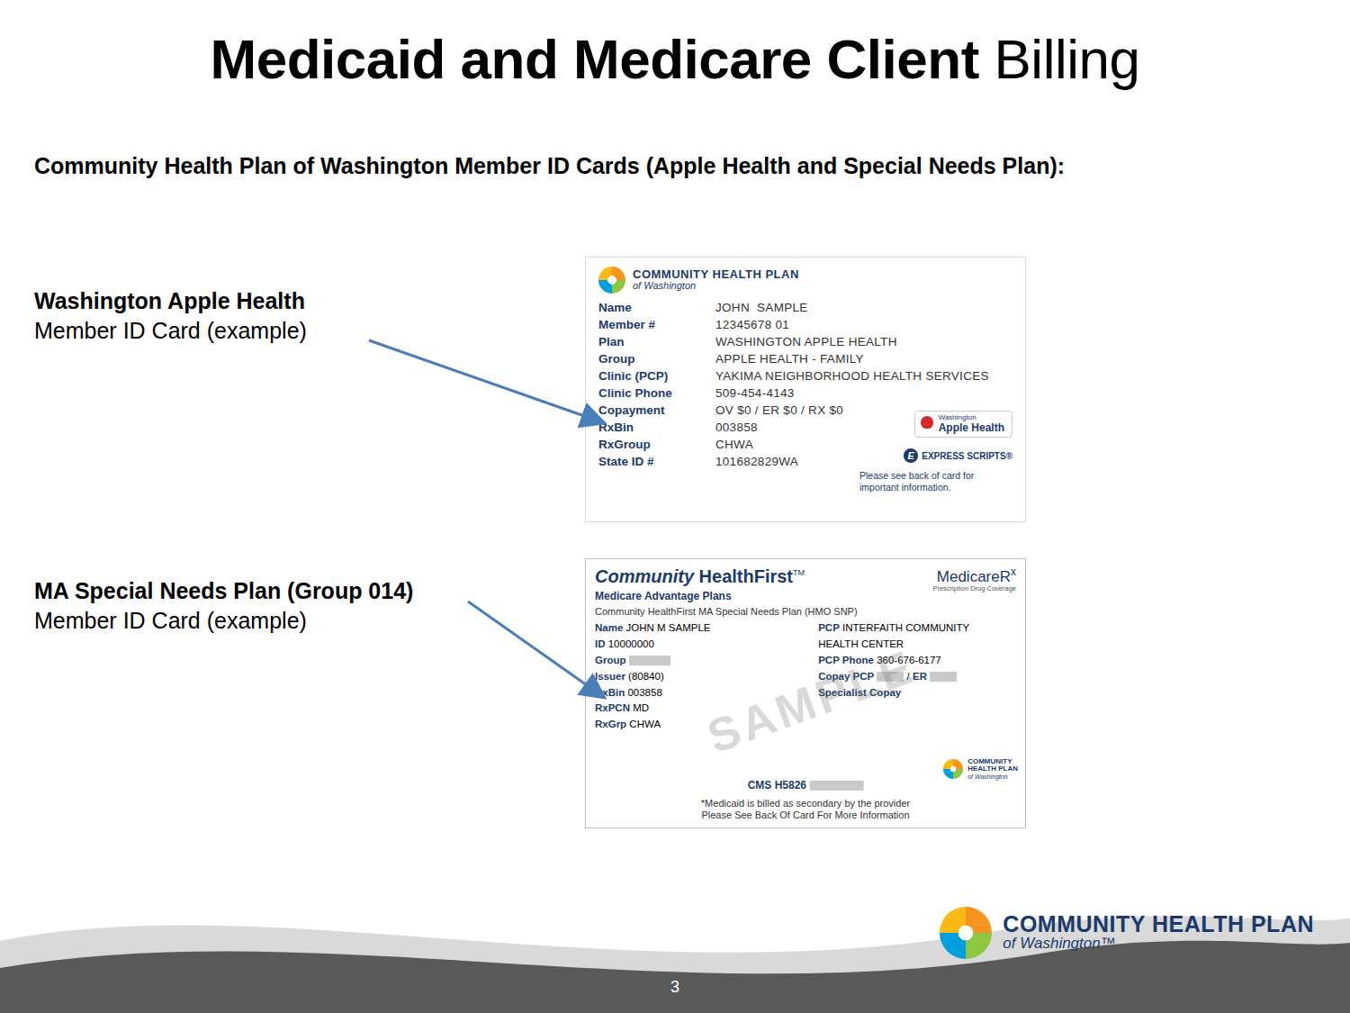Medicaid and Medicare Client Billing
Community Health Plan of Washington Member ID Cards (Apple Health and Special Needs Plan):
Washington Apple Health Member ID Card (example)
MA Special Needs Plan (Group 014) Member ID Card (example)
COMMUNITY HEALTH PLAN
of Washington
| Name | JOHN SAMPLE |
| Member # | 12345678 01 |
| Plan | WASHINGTON APPLE HEALTH |
| Group | APPLE HEALTH - FAMILY |
| Clinic (PCP) | YAKIMA NEIGHBORHOOD HEALTH SERVICES |
| Clinic Phone | 509-454-4143 |
| Copayment | OV $0 / ER $0 / RX $0 |
| RxBin | 003858 |
| RxGroup | CHWA |
| State ID # | 101682829WA |
Washington Apple Health
EEXPRESS SCRIPTS®
Please see back of card for important information.
Community HealthFirstTM
MedicareRx
Prescription Drug Coverage
Medicare Advantage Plans
Community HealthFirst MA Special Needs Plan (HMO SNP)
SAMPLE
Name JOHN M SAMPLE
ID 10000000
Group
Issuer (80840)
RxBin 003858
RxPCN MD
RxGrp CHWA
PCP INTERFAITH COMMUNITY
HEALTH CENTER
PCP Phone 360-676-6177
Copay PCP / ER
Specialist Copay
COMMUNITY
HEALTH PLAN
of Washington
CMS H5826
*Medicaid is billed as secondary by the provider
Please See Back Of Card For More Information
COMMUNITY HEALTH PLAN
of Washington™
3